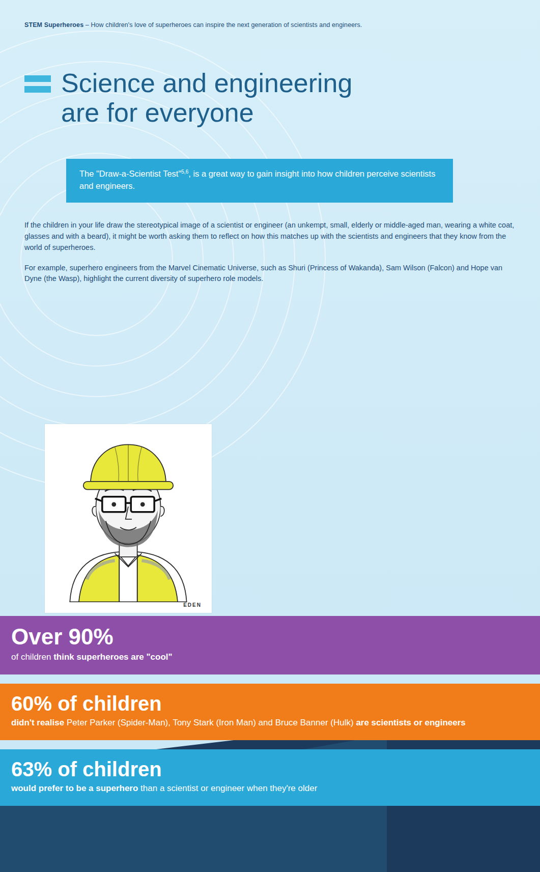STEM Superheroes – How children's love of superheroes can inspire the next generation of scientists and engineers.
Science and engineering
are for everyone
The "Draw-a-Scientist Test"5,6, is a great way to gain insight into how children perceive scientists and engineers.
If the children in your life draw the stereotypical image of a scientist or engineer (an unkempt, small, elderly or middle-aged man, wearing a white coat, glasses and with a beard), it might be worth asking them to reflect on how this matches up with the scientists and engineers that they know from the world of superheroes.
For example, superhero engineers from the Marvel Cinematic Universe, such as Shuri (Princess of Wakanda), Sam Wilson (Falcon) and Hope van Dyne (the Wasp), highlight the current diversity of superhero role models.
EDEN
Over 90%
of children think superheroes are "cool"
60% of children
didn't realise Peter Parker (Spider-Man), Tony Stark (Iron Man) and Bruce Banner (Hulk) are scientists or engineers
63% of children
would prefer to be a superhero than a scientist or engineer when they're older
6
5 Mead, M., & Metraux, R. (1957). Image of the scientist among high-school students. Science, 126(3270), 384-390.
6 Chambers, D. W. (1983). Stereotypic images of the scientist: The draw-a-scientist test. Science education, 67(2), 255-265.